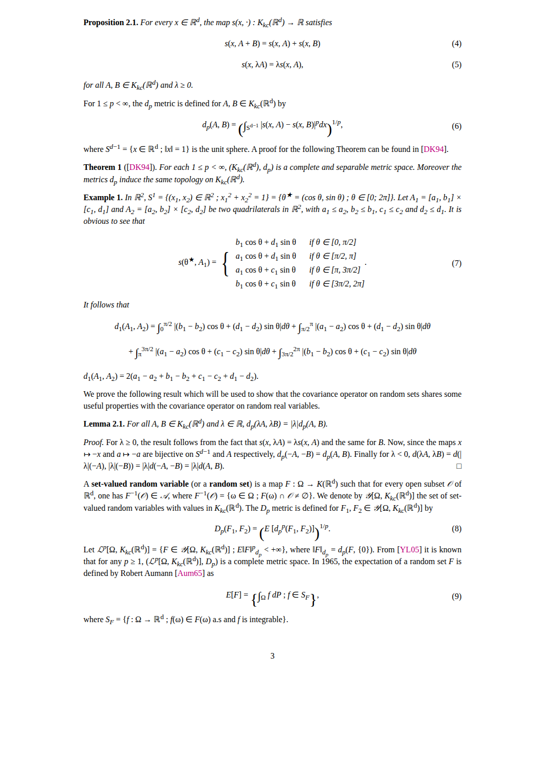Proposition 2.1. For every x ∈ ℝd, the map s(x, ·) : Kkc(ℝd) → ℝ satisfies
s(x, A + B) = s(x, A) + s(x, B)
(4)
s(x, λA) = λs(x, A),
(5)
for all A, B ∈ Kkc(ℝd) and λ ≥ 0.
For 1 ≤ p < ∞, the dp metric is defined for A, B ∈ Kkc(ℝd) by
dp(A, B) = (∫Sd−1 |s(x, A) − s(x, B)|pdx)1/p,
(6)
where Sd−1 = {x ∈ ℝd ; ‖x‖ = 1} is the unit sphere. A proof for the following Theorem can be found in [DK94].
Theorem 1 ([DK94]). For each 1 ≤ p < ∞, (Kkc(ℝd), dp) is a complete and separable metric space. Moreover the metrics dp induce the same topology on Kkc(ℝd).
Example 1. In ℝ2, S1 = {(x1, x2) ∈ ℝ2 ; x12 + x22 = 1} = {θ★ = (cos θ, sin θ) ; θ ∈ [0; 2π]}. Let A1 = [a1, b1] × [c1, d1] and A2 = [a2, b2] × [c2, d2] be two quadrilaterals in ℝ2, with a1 ≤ a2, b2 ≤ b1, c1 ≤ c2 and d2 ≤ d1. It is obvious to see that
s(θ★, A1) = { b1 cos θ + d1 sin θ if θ ∈ [0, π/2] a1 cos θ + d1 sin θ if θ ∈ [π/2, π] a1 cos θ + c1 sin θ if θ ∈ [π, 3π/2] b1 cos θ + c1 sin θ if θ ∈ [3π/2, 2π] .
(7)
It follows that
d1(A1, A2) = ∫0π/2 |(b1 − b2) cos θ + (d1 − d2) sin θ|dθ + ∫π/2π |(a1 − a2) cos θ + (d1 − d2) sin θ|dθ
+ ∫π3π/2 |(a1 − a2) cos θ + (c1 − c2) sin θ|dθ + ∫3π/22π |(b1 − b2) cos θ + (c1 − c2) sin θ|dθ
d1(A1, A2) = 2(a1 − a2 + b1 − b2 + c1 − c2 + d1 − d2).
We prove the following result which will be used to show that the covariance operator on random sets shares some useful properties with the covariance operator on random real variables.
Lemma 2.1. For all A, B ∈ Kkc(ℝd) and λ ∈ ℝ, dp(λA, λB) = |λ|dp(A, B).
Proof. For λ ≥ 0, the result follows from the fact that s(x, λA) = λs(x, A) and the same for B. Now, since the maps x ↦ −x and a ↦ −a are bijective on Sd−1 and A respectively, dp(−A, −B) = dp(A, B). Finally for λ < 0, d(λA, λB) = d(|λ|(−A), |λ|(−B)) = |λ|d(−A, −B) = |λ|d(A, B). □
A set-valued random variable (or a random set) is a map F : Ω → K(ℝd) such that for every open subset 𝒪 of ℝd, one has F−1(𝒪) ∈ 𝒜, where F−1(𝒪) = {ω ∈ Ω ; F(ω) ∩ 𝒪 ≠ ∅}. We denote by 𝒴[Ω, Kkc(ℝd)] the set of set-valued random variables with values in Kkc(ℝd). The Dp metric is defined for F1, F2 ∈ 𝒴[Ω, Kkc(ℝd)] by
Dp(F1, F2) = (E [dpp(F1, F2)])1/p.
(8)
Let ℒp[Ω, Kkc(ℝd)] = {F ∈ 𝒴[Ω, Kkc(ℝd)] ; E‖F‖pdp < +∞}, where ‖F‖dp = dp(F, {0}). From [YL05] it is known that for any p ≥ 1, (ℒp[Ω, Kkc(ℝd)], Dp) is a complete metric space. In 1965, the expectation of a random set F is defined by Robert Aumann [Aum65] as
E[F] = {∫Ω f dP ; f ∈ SF},
(9)
where SF = {f : Ω → ℝd ; f(ω) ∈ F(ω) a.s and f is integrable}.
3